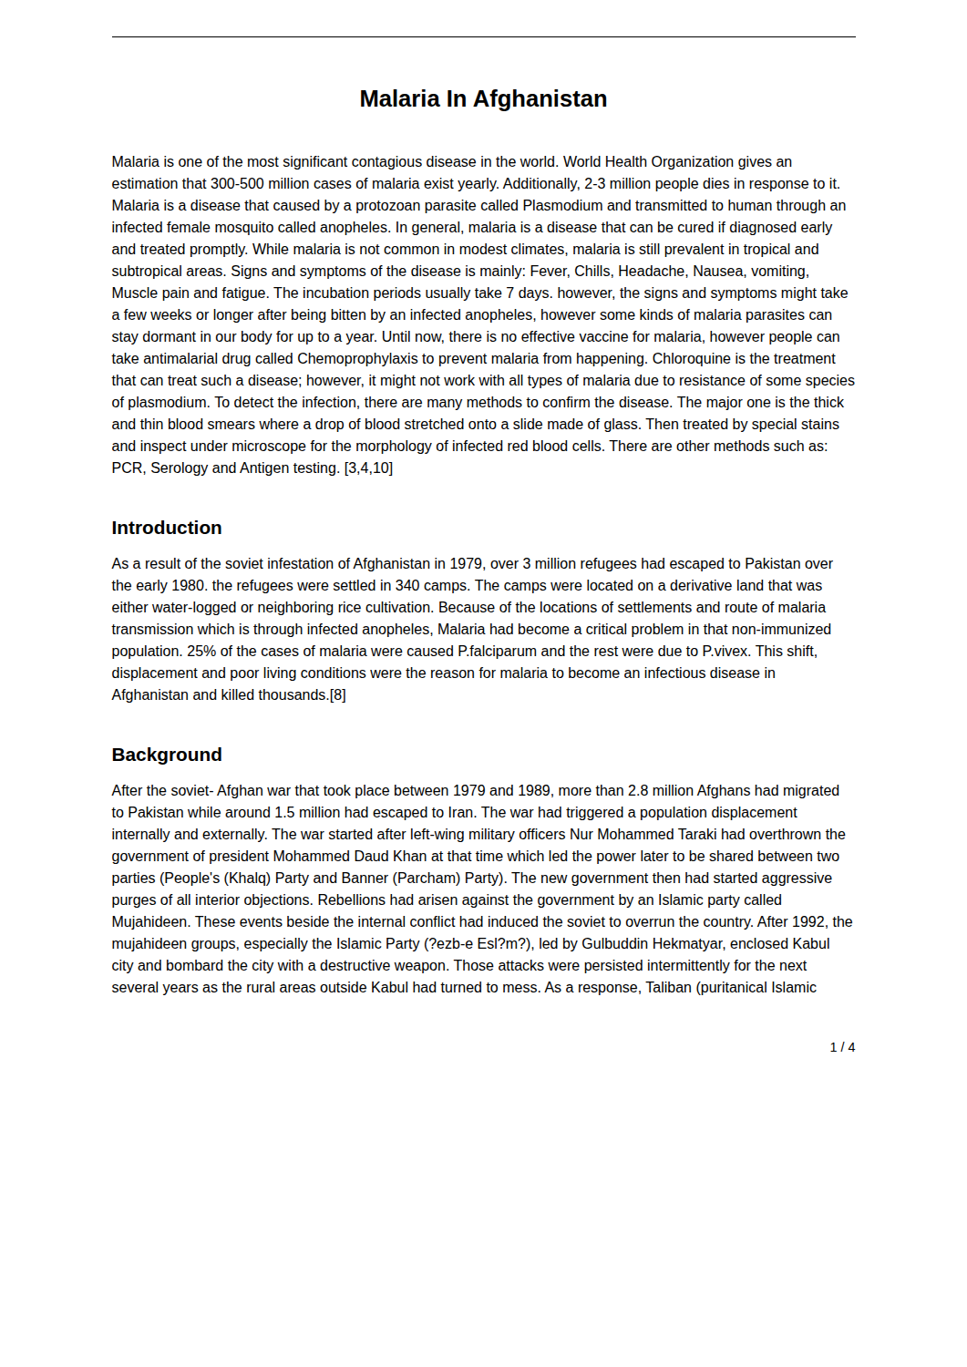Malaria In Afghanistan
Malaria is one of the most significant contagious disease in the world. World Health Organization gives an estimation that 300-500 million cases of malaria exist yearly. Additionally, 2-3 million people dies in response to it. Malaria is a disease that caused by a protozoan parasite called Plasmodium and transmitted to human through an infected female mosquito called anopheles. In general, malaria is a disease that can be cured if diagnosed early and treated promptly. While malaria is not common in modest climates, malaria is still prevalent in tropical and subtropical areas. Signs and symptoms of the disease is mainly: Fever, Chills, Headache, Nausea, vomiting, Muscle pain and fatigue. The incubation periods usually take 7 days. however, the signs and symptoms might take a few weeks or longer after being bitten by an infected anopheles, however some kinds of malaria parasites can stay dormant in our body for up to a year. Until now, there is no effective vaccine for malaria, however people can take antimalarial drug called Chemoprophylaxis to prevent malaria from happening. Chloroquine is the treatment that can treat such a disease; however, it might not work with all types of malaria due to resistance of some species of plasmodium. To detect the infection, there are many methods to confirm the disease. The major one is the thick and thin blood smears where a drop of blood stretched onto a slide made of glass. Then treated by special stains and inspect under microscope for the morphology of infected red blood cells. There are other methods such as: PCR, Serology and Antigen testing. [3,4,10]
Introduction
As a result of the soviet infestation of Afghanistan in 1979, over 3 million refugees had escaped to Pakistan over the early 1980. the refugees were settled in 340 camps. The camps were located on a derivative land that was either water-logged or neighboring rice cultivation. Because of the locations of settlements and route of malaria transmission which is through infected anopheles, Malaria had become a critical problem in that non-immunized population. 25% of the cases of malaria were caused P.falciparum and the rest were due to P.vivex. This shift, displacement and poor living conditions were the reason for malaria to become an infectious disease in Afghanistan and killed thousands.[8]
Background
After the soviet- Afghan war that took place between 1979 and 1989, more than 2.8 million Afghans had migrated to Pakistan while around 1.5 million had escaped to Iran. The war had triggered a population displacement internally and externally. The war started after left-wing military officers Nur Mohammed Taraki had overthrown the government of president Mohammed Daud Khan at that time which led the power later to be shared between two parties (People's (Khalq) Party and Banner (Parcham) Party). The new government then had started aggressive purges of all interior objections. Rebellions had arisen against the government by an Islamic party called Mujahideen. These events beside the internal conflict had induced the soviet to overrun the country. After 1992, the mujahideen groups, especially the Islamic Party (?ezb-e Esl?m?), led by Gulbuddin Hekmatyar, enclosed Kabul city and bombard the city with a destructive weapon. Those attacks were persisted intermittently for the next several years as the rural areas outside Kabul had turned to mess. As a response, Taliban (puritanical Islamic
1 / 4